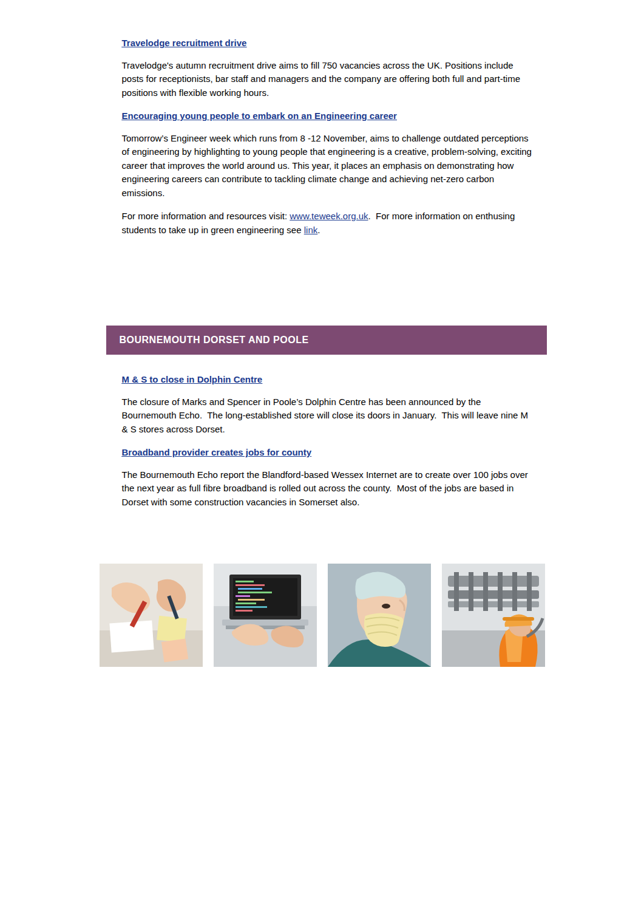Travelodge recruitment drive
Travelodge's autumn recruitment drive aims to fill 750 vacancies across the UK. Positions include posts for receptionists, bar staff and managers and the company are offering both full and part-time positions with flexible working hours.
Encouraging young people to embark on an Engineering career
Tomorrow’s Engineer week which runs from 8 -12 November, aims to challenge outdated perceptions of engineering by highlighting to young people that engineering is a creative, problem-solving, exciting career that improves the world around us. This year, it places an emphasis on demonstrating how engineering careers can contribute to tackling climate change and achieving net-zero carbon emissions.
For more information and resources visit: www.teweek.org.uk. For more information on enthusing students to take up in green engineering see link.
BOURNEMOUTH DORSET AND POOLE
M & S to close in Dolphin Centre
The closure of Marks and Spencer in Poole’s Dolphin Centre has been announced by the Bournemouth Echo. The long-established store will close its doors in January. This will leave nine M & S stores across Dorset.
Broadband provider creates jobs for county
The Bournemouth Echo report the Blandford-based Wessex Internet are to create over 100 jobs over the next year as full fibre broadband is rolled out across the county. Most of the jobs are based in Dorset with some construction vacancies in Somerset also.